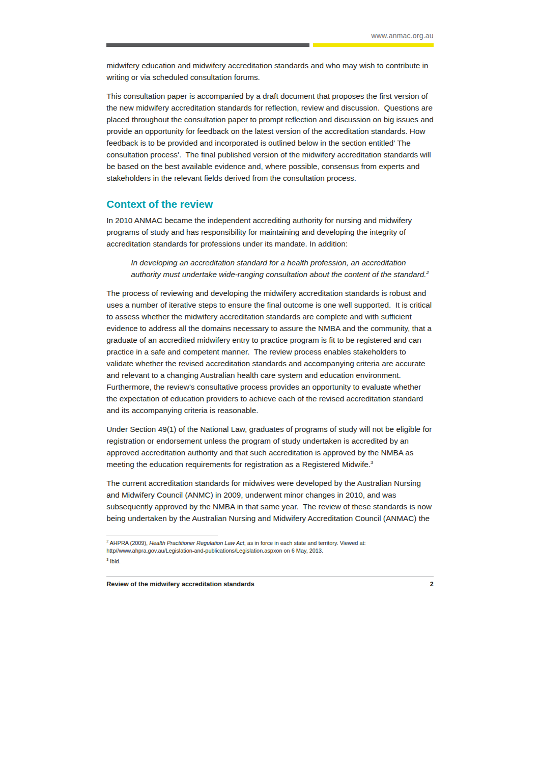www.anmac.org.au
midwifery education and midwifery accreditation standards and who may wish to contribute in writing or via scheduled consultation forums.
This consultation paper is accompanied by a draft document that proposes the first version of the new midwifery accreditation standards for reflection, review and discussion. Questions are placed throughout the consultation paper to prompt reflection and discussion on big issues and provide an opportunity for feedback on the latest version of the accreditation standards. How feedback is to be provided and incorporated is outlined below in the section entitled' The consultation process'. The final published version of the midwifery accreditation standards will be based on the best available evidence and, where possible, consensus from experts and stakeholders in the relevant fields derived from the consultation process.
Context of the review
In 2010 ANMAC became the independent accrediting authority for nursing and midwifery programs of study and has responsibility for maintaining and developing the integrity of accreditation standards for professions under its mandate. In addition:
In developing an accreditation standard for a health profession, an accreditation authority must undertake wide-ranging consultation about the content of the standard.2
The process of reviewing and developing the midwifery accreditation standards is robust and uses a number of iterative steps to ensure the final outcome is one well supported. It is critical to assess whether the midwifery accreditation standards are complete and with sufficient evidence to address all the domains necessary to assure the NMBA and the community, that a graduate of an accredited midwifery entry to practice program is fit to be registered and can practice in a safe and competent manner. The review process enables stakeholders to validate whether the revised accreditation standards and accompanying criteria are accurate and relevant to a changing Australian health care system and education environment. Furthermore, the review's consultative process provides an opportunity to evaluate whether the expectation of education providers to achieve each of the revised accreditation standard and its accompanying criteria is reasonable.
Under Section 49(1) of the National Law, graduates of programs of study will not be eligible for registration or endorsement unless the program of study undertaken is accredited by an approved accreditation authority and that such accreditation is approved by the NMBA as meeting the education requirements for registration as a Registered Midwife.3
The current accreditation standards for midwives were developed by the Australian Nursing and Midwifery Council (ANMC) in 2009, underwent minor changes in 2010, and was subsequently approved by the NMBA in that same year. The review of these standards is now being undertaken by the Australian Nursing and Midwifery Accreditation Council (ANMAC) the
2 AHPRA (2009), Health Practitioner Regulation Law Act, as in force in each state and territory. Viewed at: http//www.ahpra.gov.au/Legislation-and-publications/Legislation.aspxon on 6 May, 2013.
3 Ibid.
Review of the midwifery accreditation standards
2